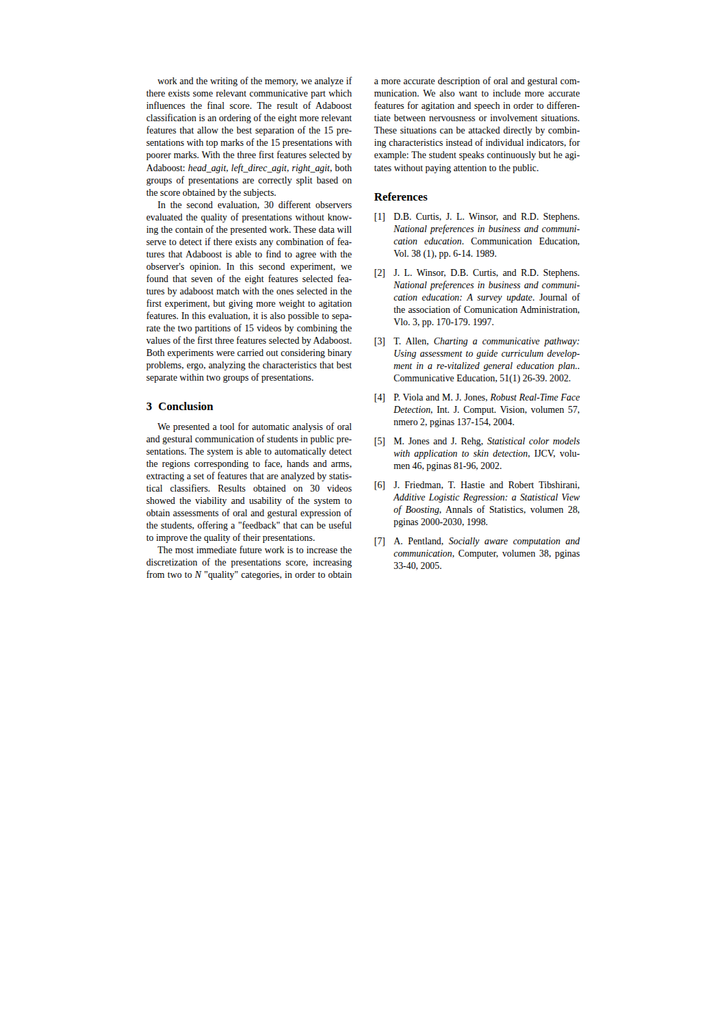work and the writing of the memory, we analyze if there exists some relevant communicative part which influences the final score. The result of Adaboost classification is an ordering of the eight more relevant features that allow the best separation of the 15 presentations with top marks of the 15 presentations with poorer marks. With the three first features selected by Adaboost: head_agit, left_direc_agit, right_agit, both groups of presentations are correctly split based on the score obtained by the subjects.
In the second evaluation, 30 different observers evaluated the quality of presentations without knowing the contain of the presented work. These data will serve to detect if there exists any combination of features that Adaboost is able to find to agree with the observer's opinion. In this second experiment, we found that seven of the eight features selected features by adaboost match with the ones selected in the first experiment, but giving more weight to agitation features. In this evaluation, it is also possible to separate the two partitions of 15 videos by combining the values of the first three features selected by Adaboost. Both experiments were carried out considering binary problems, ergo, analyzing the characteristics that best separate within two groups of presentations.
3 Conclusion
We presented a tool for automatic analysis of oral and gestural communication of students in public presentations. The system is able to automatically detect the regions corresponding to face, hands and arms, extracting a set of features that are analyzed by statistical classifiers. Results obtained on 30 videos showed the viability and usability of the system to obtain assessments of oral and gestural expression of the students, offering a "feedback" that can be useful to improve the quality of their presentations.
The most immediate future work is to increase the discretization of the presentations score, increasing from two to N "quality" categories, in order to obtain a more accurate description of oral and gestural communication. We also want to include more accurate features for agitation and speech in order to differentiate between nervousness or involvement situations. These situations can be attacked directly by combining characteristics instead of individual indicators, for example: The student speaks continuously but he agitates without paying attention to the public.
References
[1] D.B. Curtis, J. L. Winsor, and R.D. Stephens. National preferences in business and communication education. Communication Education, Vol. 38 (1), pp. 6-14. 1989.
[2] J. L. Winsor, D.B. Curtis, and R.D. Stephens. National preferences in business and communication education: A survey update. Journal of the association of Comunication Administration, Vlo. 3, pp. 170-179. 1997.
[3] T. Allen, Charting a communicative pathway: Using assessment to guide curriculum development in a re-vitalized general education plan.. Communicative Education, 51(1) 26-39. 2002.
[4] P. Viola and M. J. Jones, Robust Real-Time Face Detection, Int. J. Comput. Vision, volumen 57, nmero 2, pginas 137-154, 2004.
[5] M. Jones and J. Rehg, Statistical color models with application to skin detection, IJCV, volumen 46, pginas 81-96, 2002.
[6] J. Friedman, T. Hastie and Robert Tibshirani, Additive Logistic Regression: a Statistical View of Boosting, Annals of Statistics, volumen 28, pginas 2000-2030, 1998.
[7] A. Pentland, Socially aware computation and communication, Computer, volumen 38, pginas 33-40, 2005.